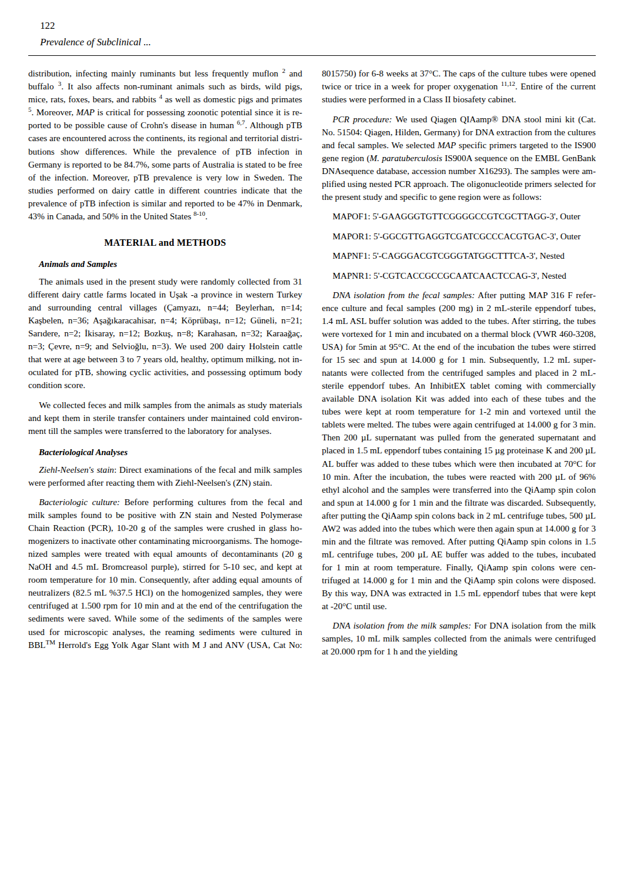122
Prevalence of Subclinical ...
distribution, infecting mainly ruminants but less frequently muflon 2 and buffalo 3. It also affects non-ruminant animals such as birds, wild pigs, mice, rats, foxes, bears, and rabbits 4 as well as domestic pigs and primates 5. Moreover, MAP is critical for possessing zoonotic potential since it is reported to be possible cause of Crohn's disease in human 6,7. Although pTB cases are encountered across the continents, its regional and territorial distributions show differences. While the prevalence of pTB infection in Germany is reported to be 84.7%, some parts of Australia is stated to be free of the infection. Moreover, pTB prevalence is very low in Sweden. The studies performed on dairy cattle in different countries indicate that the prevalence of pTB infection is similar and reported to be 47% in Denmark, 43% in Canada, and 50% in the United States 8-10.
MATERIAL and METHODS
Animals and Samples
The animals used in the present study were randomly collected from 31 different dairy cattle farms located in Uşak -a province in western Turkey and surrounding central villages (Çamyazı, n=44; Beylerhan, n=14; Kaşbelen, n=36; Aşağıkaracahisar, n=4; Köprübaşı, n=12; Güneli, n=21; Sarıdere, n=2; İkisaray, n=12; Bozkuş, n=8; Karahasan, n=32; Karaağaç, n=3; Çevre, n=9; and Selvioğlu, n=3). We used 200 dairy Holstein cattle that were at age between 3 to 7 years old, healthy, optimum milking, not inoculated for pTB, showing cyclic activities, and possessing optimum body condition score.
We collected feces and milk samples from the animals as study materials and kept them in sterile transfer containers under maintained cold environment till the samples were transferred to the laboratory for analyses.
Bacteriological Analyses
Ziehl-Neelsen's stain: Direct examinations of the fecal and milk samples were performed after reacting them with Ziehl-Neelsen's (ZN) stain.
Bacteriologic culture: Before performing cultures from the fecal and milk samples found to be positive with ZN stain and Nested Polymerase Chain Reaction (PCR), 10-20 g of the samples were crushed in glass homogenizers to inactivate other contaminating microorganisms. The homogenized samples were treated with equal amounts of decontaminants (20 g NaOH and 4.5 mL Bromcreasol purple), stirred for 5-10 sec, and kept at room temperature for 10 min. Consequently, after adding equal amounts of neutralizers (82.5 mL %37.5 HCl) on the homogenized samples, they were centrifuged at 1.500 rpm for 10 min and at the end of the centrifugation the sediments were saved. While some of the sediments of the samples were used for microscopic analyses, the reaming sediments were cultured in BBLTM Herrold's Egg Yolk Agar Slant with M J and ANV (USA, Cat No: 8015750) for 6-8 weeks at 37°C. The caps of the culture tubes were opened twice or trice in a week for proper oxygenation 11,12. Entire of the current studies were performed in a Class II biosafety cabinet.
PCR procedure: We used Qiagen QIAamp® DNA stool mini kit (Cat. No. 51504: Qiagen, Hilden, Germany) for DNA extraction from the cultures and fecal samples. We selected MAP specific primers targeted to the IS900 gene region (M. paratuberculosis IS900A sequence on the EMBL GenBank DNAsequence database, accession number X16293). The samples were amplified using nested PCR approach. The oligonucleotide primers selected for the present study and specific to gene region were as follows:
MAPOF1: 5'-GAAGGGTGTTCGGGGCCGTCGCTTAGG-3', Outer
MAPOR1: 5'-GGCGTTGAGGTCGATCGCCCACGTGAC-3', Outer
MAPNF1: 5'-CAGGGACGTCGGGTATGGCTTTCA-3', Nested
MAPNR1: 5'-CGTCACCGCCGCAATCAACTCCAG-3', Nested
DNA isolation from the fecal samples: After putting MAP 316 F reference culture and fecal samples (200 mg) in 2 mL-sterile eppendorf tubes, 1.4 mL ASL buffer solution was added to the tubes. After stirring, the tubes were vortexed for 1 min and incubated on a thermal block (VWR 460-3208, USA) for 5min at 95°C. At the end of the incubation the tubes were stirred for 15 sec and spun at 14.000 g for 1 min. Subsequently, 1.2 mL supernatants were collected from the centrifuged samples and placed in 2 mL-sterile eppendorf tubes. An InhibitEX tablet coming with commercially available DNA isolation Kit was added into each of these tubes and the tubes were kept at room temperature for 1-2 min and vortexed until the tablets were melted. The tubes were again centrifuged at 14.000 g for 3 min. Then 200 µL supernatant was pulled from the generated supernatant and placed in 1.5 mL eppendorf tubes containing 15 µg proteinase K and 200 µL AL buffer was added to these tubes which were then incubated at 70°C for 10 min. After the incubation, the tubes were reacted with 200 µL of 96% ethyl alcohol and the samples were transferred into the QiAamp spin colon and spun at 14.000 g for 1 min and the filtrate was discarded. Subsequently, after putting the QiAamp spin colons back in 2 mL centrifuge tubes, 500 µL AW2 was added into the tubes which were then again spun at 14.000 g for 3 min and the filtrate was removed. After putting QiAamp spin colons in 1.5 mL centrifuge tubes, 200 µL AE buffer was added to the tubes, incubated for 1 min at room temperature. Finally, QiAamp spin colons were centrifuged at 14.000 g for 1 min and the QiAamp spin colons were disposed. By this way, DNA was extracted in 1.5 mL eppendorf tubes that were kept at -20°C until use.
DNA isolation from the milk samples: For DNA isolation from the milk samples, 10 mL milk samples collected from the animals were centrifuged at 20.000 rpm for 1 h and the yielding